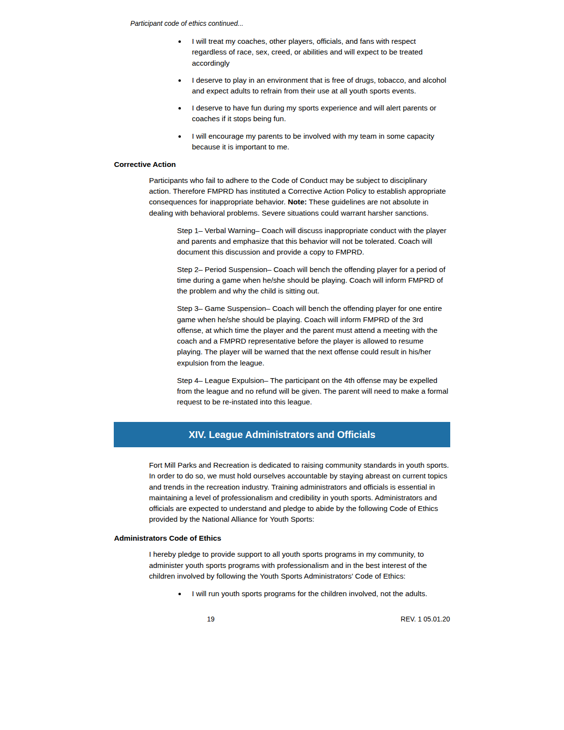Participant code of ethics continued...
I will treat my coaches, other players, officials, and fans with respect regardless of race, sex, creed, or abilities and will expect to be treated accordingly
I deserve to play in an environment that is free of drugs, tobacco, and alcohol and expect adults to refrain from their use at all youth sports events.
I deserve to have fun during my sports experience and will alert parents or coaches if it stops being fun.
I will encourage my parents to be involved with my team in some capacity because it is important to me.
Corrective Action
Participants who fail to adhere to the Code of Conduct may be subject to disciplinary action. Therefore FMPRD has instituted a Corrective Action Policy to establish appropriate consequences for inappropriate behavior. Note: These guidelines are not absolute in dealing with behavioral problems. Severe situations could warrant harsher sanctions.
Step 1– Verbal Warning– Coach will discuss inappropriate conduct with the player and parents and emphasize that this behavior will not be tolerated. Coach will document this discussion and provide a copy to FMPRD.
Step 2– Period Suspension– Coach will bench the offending player for a period of time during a game when he/she should be playing. Coach will inform FMPRD of the problem and why the child is sitting out.
Step 3– Game Suspension– Coach will bench the offending player for one entire game when he/she should be playing. Coach will inform FMPRD of the 3rd offense, at which time the player and the parent must attend a meeting with the coach and a FMPRD representative before the player is allowed to resume playing. The player will be warned that the next offense could result in his/her expulsion from the league.
Step 4– League Expulsion– The participant on the 4th offense may be expelled from the league and no refund will be given. The parent will need to make a formal request to be re-instated into this league.
XIV. League Administrators and Officials
Fort Mill Parks and Recreation is dedicated to raising community standards in youth sports. In order to do so, we must hold ourselves accountable by staying abreast on current topics and trends in the recreation industry. Training administrators and officials is essential in maintaining a level of professionalism and credibility in youth sports. Administrators and officials are expected to understand and pledge to abide by the following Code of Ethics provided by the National Alliance for Youth Sports:
Administrators Code of Ethics
I hereby pledge to provide support to all youth sports programs in my community, to administer youth sports programs with professionalism and in the best interest of the children involved by following the Youth Sports Administrators’ Code of Ethics:
I will run youth sports programs for the children involved, not the adults.
19 REV. 1 05.01.20